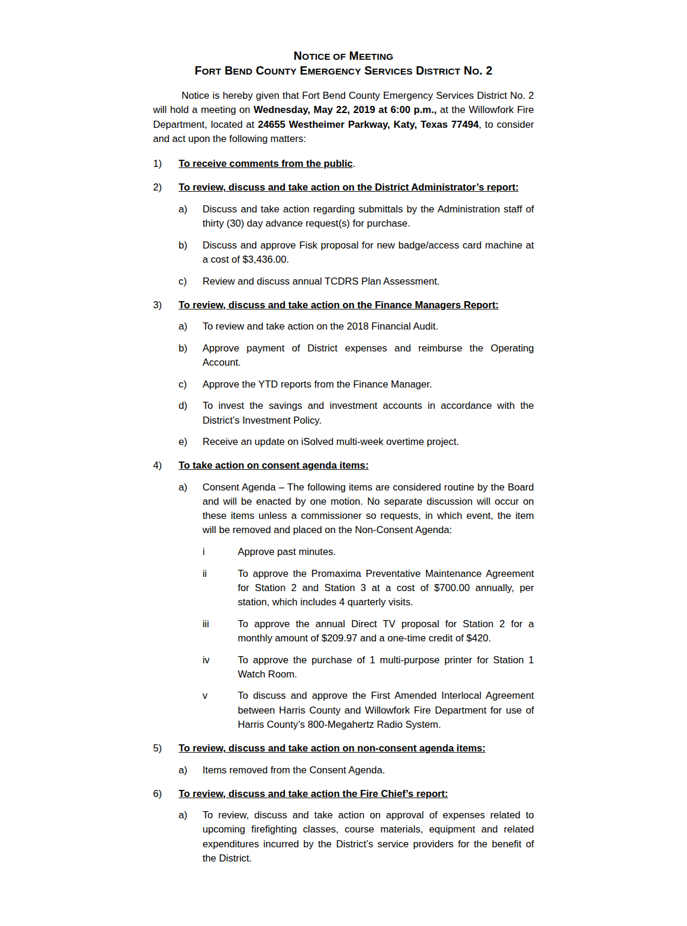NOTICE OF MEETING
FORT BEND COUNTY EMERGENCY SERVICES DISTRICT NO. 2
Notice is hereby given that Fort Bend County Emergency Services District No. 2 will hold a meeting on Wednesday, May 22, 2019 at 6:00 p.m., at the Willowfork Fire Department, located at 24655 Westheimer Parkway, Katy, Texas 77494, to consider and act upon the following matters:
To receive comments from the public.
To review, discuss and take action on the District Administrator’s report:
Discuss and take action regarding submittals by the Administration staff of thirty (30) day advance request(s) for purchase.
Discuss and approve Fisk proposal for new badge/access card machine at a cost of $3,436.00.
Review and discuss annual TCDRS Plan Assessment.
To review, discuss and take action on the Finance Managers Report:
To review and take action on the 2018 Financial Audit.
Approve payment of District expenses and reimburse the Operating Account.
Approve the YTD reports from the Finance Manager.
To invest the savings and investment accounts in accordance with the District’s Investment Policy.
Receive an update on iSolved multi-week overtime project.
To take action on consent agenda items:
Consent Agenda – The following items are considered routine by the Board and will be enacted by one motion. No separate discussion will occur on these items unless a commissioner so requests, in which event, the item will be removed and placed on the Non-Consent Agenda:
Approve past minutes.
To approve the Promaxima Preventative Maintenance Agreement for Station 2 and Station 3 at a cost of $700.00 annually, per station, which includes 4 quarterly visits.
To approve the annual Direct TV proposal for Station 2 for a monthly amount of $209.97 and a one-time credit of $420.
To approve the purchase of 1 multi-purpose printer for Station 1 Watch Room.
To discuss and approve the First Amended Interlocal Agreement between Harris County and Willowfork Fire Department for use of Harris County’s 800-Megahertz Radio System.
To review, discuss and take action on non-consent agenda items:
Items removed from the Consent Agenda.
To review, discuss and take action the Fire Chief’s report:
To review, discuss and take action on approval of expenses related to upcoming firefighting classes, course materials, equipment and related expenditures incurred by the District’s service providers for the benefit of the District.